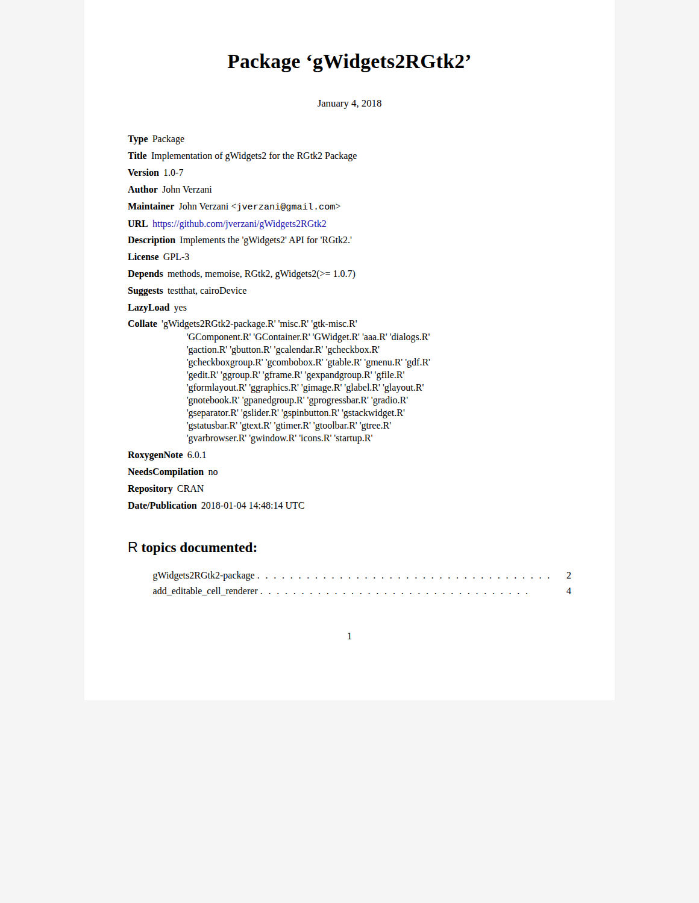Package ‘gWidgets2RGtk2’
January 4, 2018
Type
Package
Title
Implementation of gWidgets2 for the RGtk2 Package
Version
1.0-7
Author
John Verzani
Maintainer
John Verzani <jverzani@gmail.com>
URL
https://github.com/jverzani/gWidgets2RGtk2
Description
Implements the 'gWidgets2' API for 'RGtk2.'
License
GPL-3
Depends
methods, memoise, RGtk2, gWidgets2(>= 1.0.7)
Suggests
testthat, cairoDevice
LazyLoad
yes
Collate
'gWidgets2RGtk2-package.R' 'misc.R' 'gtk-misc.R' 'GComponent.R' 'GContainer.R' 'GWidget.R' 'aaa.R' 'dialogs.R' 'gaction.R' 'gbutton.R' 'gcalendar.R' 'gcheckbox.R' 'gcheckboxgroup.R' 'gcombobox.R' 'gtable.R' 'gmenu.R' 'gdf.R' 'gedit.R' 'ggroup.R' 'gframe.R' 'gexpandgroup.R' 'gfile.R' 'gformlayout.R' 'ggraphics.R' 'gimage.R' 'glabel.R' 'glayout.R' 'gnotebook.R' 'gpanedgroup.R' 'gprogressbar.R' 'gradio.R' 'gseparator.R' 'gslider.R' 'gspinbutton.R' 'gstackwidget.R' 'gstatusbar.R' 'gtext.R' 'gtimer.R' 'gtoolbar.R' 'gtree.R' 'gvarbrowser.R' 'gwindow.R' 'icons.R' 'startup.R'
RoxygenNote
6.0.1
NeedsCompilation
no
Repository
CRAN
Date/Publication
2018-01-04 14:48:14 UTC
R topics documented:
2gWidgets2RGtk2-package . . . . . . . . . . . . . . . . . . . . . . . . . . . . . . . . . . . .
4add_editable_cell_renderer . . . . . . . . . . . . . . . . . . . . . . . . . . . . . . . . .
1